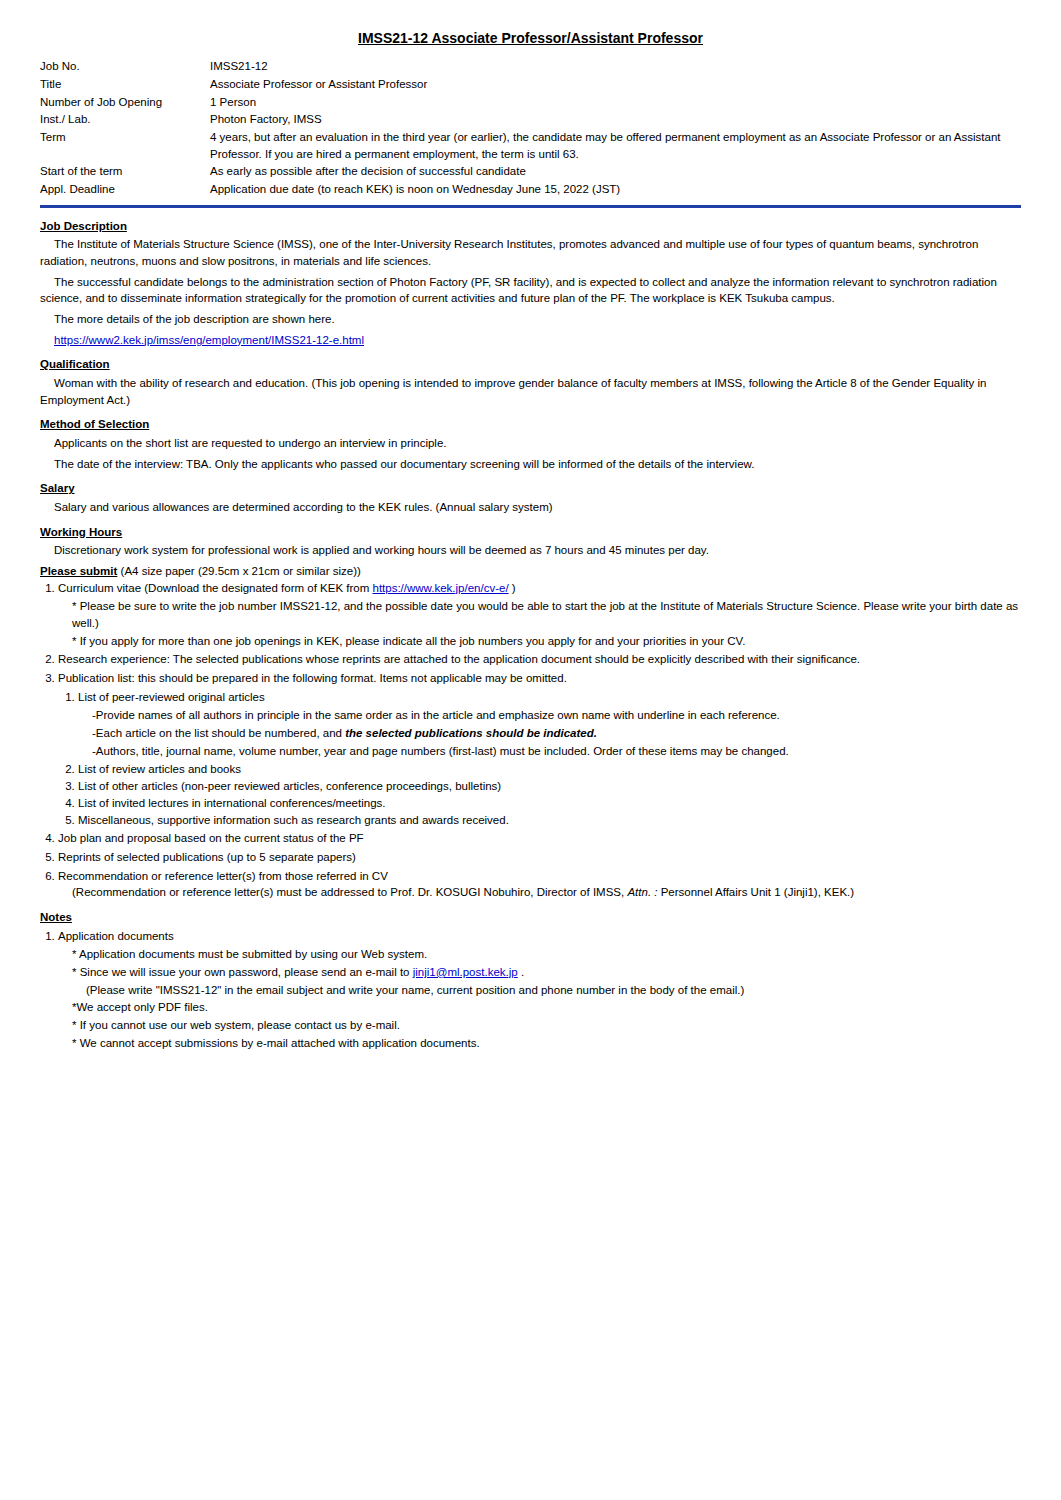IMSS21-12 Associate Professor/Assistant Professor
| Job No. | IMSS21-12 |
| Title | Associate Professor or Assistant Professor |
| Number of Job Opening | 1 Person |
| Inst./ Lab. | Photon Factory, IMSS |
| Term | 4 years, but after an evaluation in the third year (or earlier), the candidate may be offered permanent employment as an Associate Professor or an Assistant Professor. If you are hired a permanent employment, the term is until 63. |
| Start of the term | As early as possible after the decision of successful candidate |
| Appl. Deadline | Application due date (to reach KEK) is noon on Wednesday June 15, 2022 (JST) |
Job Description
The Institute of Materials Structure Science (IMSS), one of the Inter-University Research Institutes, promotes advanced and multiple use of four types of quantum beams, synchrotron radiation, neutrons, muons and slow positrons, in materials and life sciences.
The successful candidate belongs to the administration section of Photon Factory (PF, SR facility), and is expected to collect and analyze the information relevant to synchrotron radiation science, and to disseminate information strategically for the promotion of current activities and future plan of the PF. The workplace is KEK Tsukuba campus.
The more details of the job description are shown here.
https://www2.kek.jp/imss/eng/employment/IMSS21-12-e.html
Qualification
Woman with the ability of research and education. (This job opening is intended to improve gender balance of faculty members at IMSS, following the Article 8 of the Gender Equality in Employment Act.)
Method of Selection
Applicants on the short list are requested to undergo an interview in principle.
The date of the interview: TBA. Only the applicants who passed our documentary screening will be informed of the details of the interview.
Salary
Salary and various allowances are determined according to the KEK rules. (Annual salary system)
Working Hours
Discretionary work system for professional work is applied and working hours will be deemed as 7 hours and 45 minutes per day.
Please submit
(A4 size paper (29.5cm x 21cm or similar size))
Curriculum vitae (Download the designated form of KEK from https://www.kek.jp/en/cv-e/ )
* Please be sure to write the job number IMSS21-12, and the possible date you would be able to start the job at the Institute of Materials Structure Science. Please write your birth date as well.)
* If you apply for more than one job openings in KEK, please indicate all the job numbers you apply for and your priorities in your CV.
Research experience: The selected publications whose reprints are attached to the application document should be explicitly described with their significance.
Publication list: this should be prepared in the following format. Items not applicable may be omitted.
List of peer-reviewed original articles
-Provide names of all authors in principle in the same order as in the article and emphasize own name with underline in each reference.
-Each article on the list should be numbered, and the selected publications should be indicated.
-Authors, title, journal name, volume number, year and page numbers (first-last) must be included. Order of these items may be changed.
List of review articles and books
List of other articles (non-peer reviewed articles, conference proceedings, bulletins)
List of invited lectures in international conferences/meetings.
Miscellaneous, supportive information such as research grants and awards received.
Job plan and proposal based on the current status of the PF
Reprints of selected publications (up to 5 separate papers)
Recommendation or reference letter(s) from those referred in CV
(Recommendation or reference letter(s) must be addressed to Prof. Dr. KOSUGI Nobuhiro, Director of IMSS, Attn. : Personnel Affairs Unit 1 (Jinji1), KEK.)
Notes
Application documents
* Application documents must be submitted by using our Web system.
* Since we will issue your own password, please send an e-mail to jinji1@ml.post.kek.jp .
(Please write "IMSS21-12" in the email subject and write your name, current position and phone number in the body of the email.)
*We accept only PDF files.
* If you cannot use our web system, please contact us by e-mail.
* We cannot accept submissions by e-mail attached with application documents.